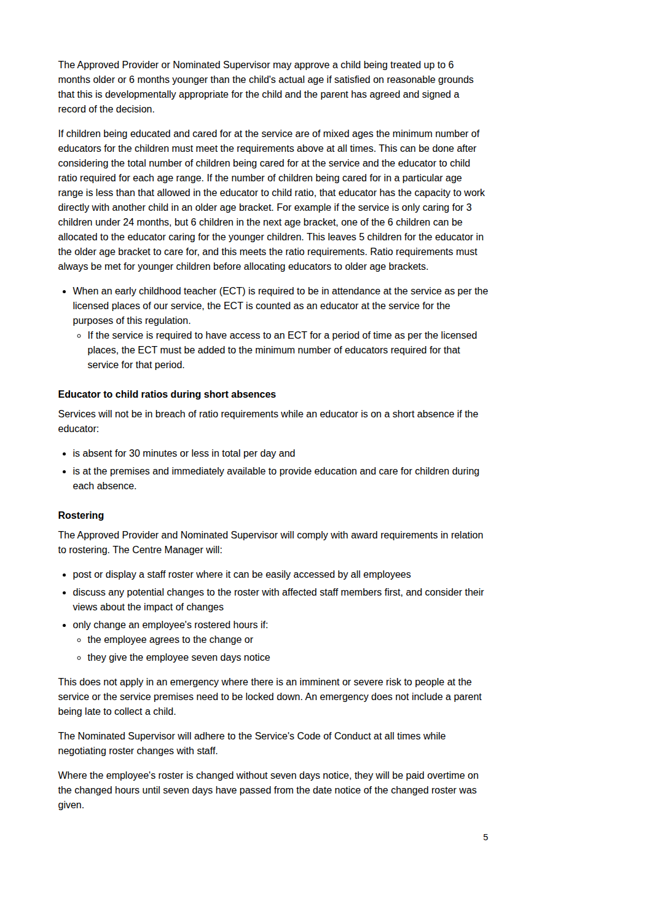The Approved Provider or Nominated Supervisor may approve a child being treated up to 6 months older or 6 months younger than the child's actual age if satisfied on reasonable grounds that this is developmentally appropriate for the child and the parent has agreed and signed a record of the decision.
If children being educated and cared for at the service are of mixed ages the minimum number of educators for the children must meet the requirements above at all times. This can be done after considering the total number of children being cared for at the service and the educator to child ratio required for each age range. If the number of children being cared for in a particular age range is less than that allowed in the educator to child ratio, that educator has the capacity to work directly with another child in an older age bracket. For example if the service is only caring for 3 children under 24 months, but 6 children in the next age bracket, one of the 6 children can be allocated to the educator caring for the younger children. This leaves 5 children for the educator in the older age bracket to care for, and this meets the ratio requirements. Ratio requirements must always be met for younger children before allocating educators to older age brackets.
When an early childhood teacher (ECT) is required to be in attendance at the service as per the licensed places of our service, the ECT is counted as an educator at the service for the purposes of this regulation.
If the service is required to have access to an ECT for a period of time as per the licensed places, the ECT must be added to the minimum number of educators required for that service for that period.
Educator to child ratios during short absences
Services will not be in breach of ratio requirements while an educator is on a short absence if the educator:
is absent for 30 minutes or less in total per day and
is at the premises and immediately available to provide education and care for children during each absence.
Rostering
The Approved Provider and Nominated Supervisor will comply with award requirements in relation to rostering. The Centre Manager will:
post or display a staff roster where it can be easily accessed by all employees
discuss any potential changes to the roster with affected staff members first, and consider their views about the impact of changes
only change an employee's rostered hours if:
the employee agrees to the change or
they give the employee seven days notice
This does not apply in an emergency where there is an imminent or severe risk to people at the service or the service premises need to be locked down. An emergency does not include a parent being late to collect a child.
The Nominated Supervisor will adhere to the Service's Code of Conduct at all times while negotiating roster changes with staff.
Where the employee's roster is changed without seven days notice, they will be paid overtime on the changed hours until seven days have passed from the date notice of the changed roster was given.
5